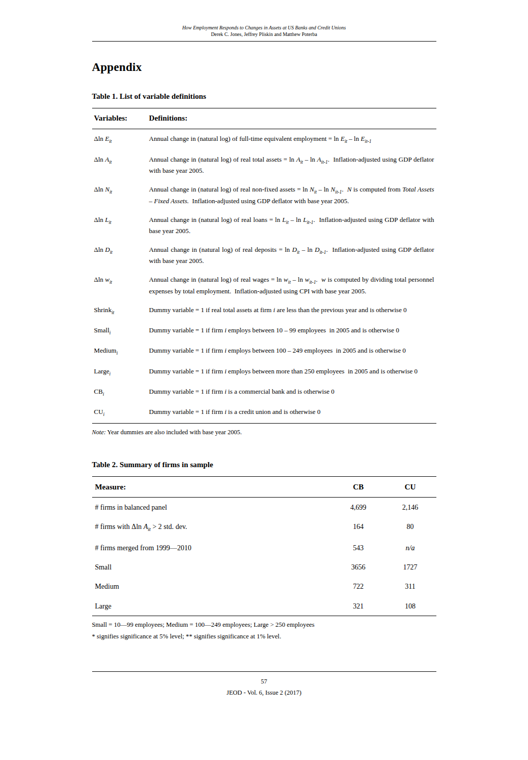How Employment Responds to Changes in Assets at US Banks and Credit Unions
Derek C. Jones, Jeffrey Pliskin and Matthew Poterba
Appendix
Table 1. List of variable definitions
| Variables: | Definitions: |
| --- | --- |
| Δln E it | Annual change in (natural log) of full-time equivalent employment = ln E it – ln E it-1 |
| Δln A it | Annual change in (natural log) of real total assets = ln A it – ln A it-1 . Inflation-adjusted using GDP deflator with base year 2005. |
| Δln N it | Annual change in (natural log) of real non-fixed assets = ln N it – ln N it-1 . N is computed from Total Assets – Fixed Assets. Inflation-adjusted using GDP deflator with base year 2005. |
| Δln L it | Annual change in (natural log) of real loans = ln L it – ln L it-1 . Inflation-adjusted using GDP deflator with base year 2005. |
| Δln D it | Annual change in (natural log) of real deposits = ln D it – ln D it-1 . Inflation-adjusted using GDP deflator with base year 2005. |
| Δln w it | Annual change in (natural log) of real wages = ln w it – ln w it-1 . w is computed by dividing total personnel expenses by total employment. Inflation-adjusted using CPI with base year 2005. |
| Shrink it | Dummy variable = 1 if real total assets at firm i are less than the previous year and is otherwise 0 |
| Small i | Dummy variable = 1 if firm i employs between 10 – 99 employees in 2005 and is otherwise 0 |
| Medium i | Dummy variable = 1 if firm i employs between 100 – 249 employees in 2005 and is otherwise 0 |
| Large i | Dummy variable = 1 if firm i employs between more than 250 employees in 2005 and is otherwise 0 |
| CB i | Dummy variable = 1 if firm i is a commercial bank and is otherwise 0 |
| CU i | Dummy variable = 1 if firm i is a credit union and is otherwise 0 |
Note: Year dummies are also included with base year 2005.
Table 2. Summary of firms in sample
| Measure: | CB | CU |
| --- | --- | --- |
| # firms in balanced panel | 4,699 | 2,146 |
| # firms with Δln A it > 2 std. dev. | 164 | 80 |
| # firms merged from 1999—2010 | 543 | n/a |
| Small | 3656 | 1727 |
| Medium | 722 | 311 |
| Large | 321 | 108 |
Small = 10—99 employees; Medium = 100—249 employees; Large > 250 employees
* signifies significance at 5% level; ** signifies significance at 1% level.
57
JEOD - Vol. 6, Issue 2 (2017)